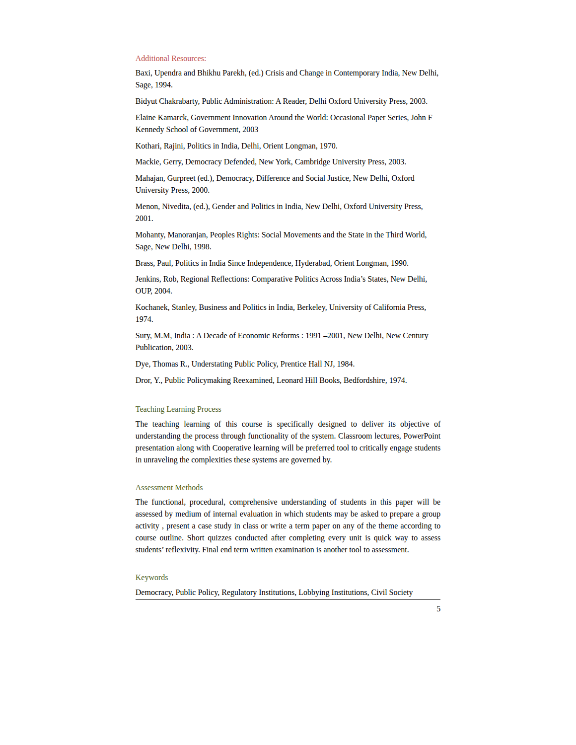Additional Resources:
Baxi, Upendra and Bhikhu Parekh, (ed.) Crisis and Change in Contemporary India, New Delhi, Sage, 1994.
Bidyut Chakrabarty, Public Administration: A Reader, Delhi Oxford University Press, 2003.
Elaine Kamarck, Government Innovation Around the World: Occasional Paper Series, John F Kennedy School of Government, 2003
Kothari, Rajini, Politics in India, Delhi, Orient Longman, 1970.
Mackie, Gerry, Democracy Defended, New York, Cambridge University Press, 2003.
Mahajan, Gurpreet (ed.), Democracy, Difference and Social Justice, New Delhi, Oxford University Press, 2000.
Menon, Nivedita, (ed.), Gender and Politics in India, New Delhi, Oxford University Press, 2001.
Mohanty, Manoranjan, Peoples Rights: Social Movements and the State in the Third World, Sage, New Delhi, 1998.
Brass, Paul, Politics in India Since Independence, Hyderabad, Orient Longman, 1990.
Jenkins, Rob, Regional Reflections: Comparative Politics Across India’s States, New Delhi, OUP, 2004.
Kochanek, Stanley, Business and Politics in India, Berkeley, University of California Press, 1974.
Sury, M.M, India : A Decade of Economic Reforms : 1991 –2001, New Delhi, New Century Publication, 2003.
Dye, Thomas R., Understating Public Policy, Prentice Hall NJ, 1984.
Dror, Y., Public Policymaking Reexamined, Leonard Hill Books, Bedfordshire, 1974.
Teaching Learning Process
The teaching learning of this course is specifically designed to deliver its objective of understanding the process through functionality of the system. Classroom lectures, PowerPoint presentation along with Cooperative learning will be preferred tool to critically engage students in unraveling the complexities these systems are governed by.
Assessment Methods
The functional, procedural, comprehensive understanding of students in this paper will be assessed by medium of internal evaluation in which students may be asked to prepare a group activity , present a case study in class or write a term paper on any of the theme according to course outline. Short quizzes conducted after completing every unit is quick way to assess students’ reflexivity. Final end term written examination is another tool to assessment.
Keywords
Democracy, Public Policy, Regulatory Institutions, Lobbying Institutions, Civil Society
5